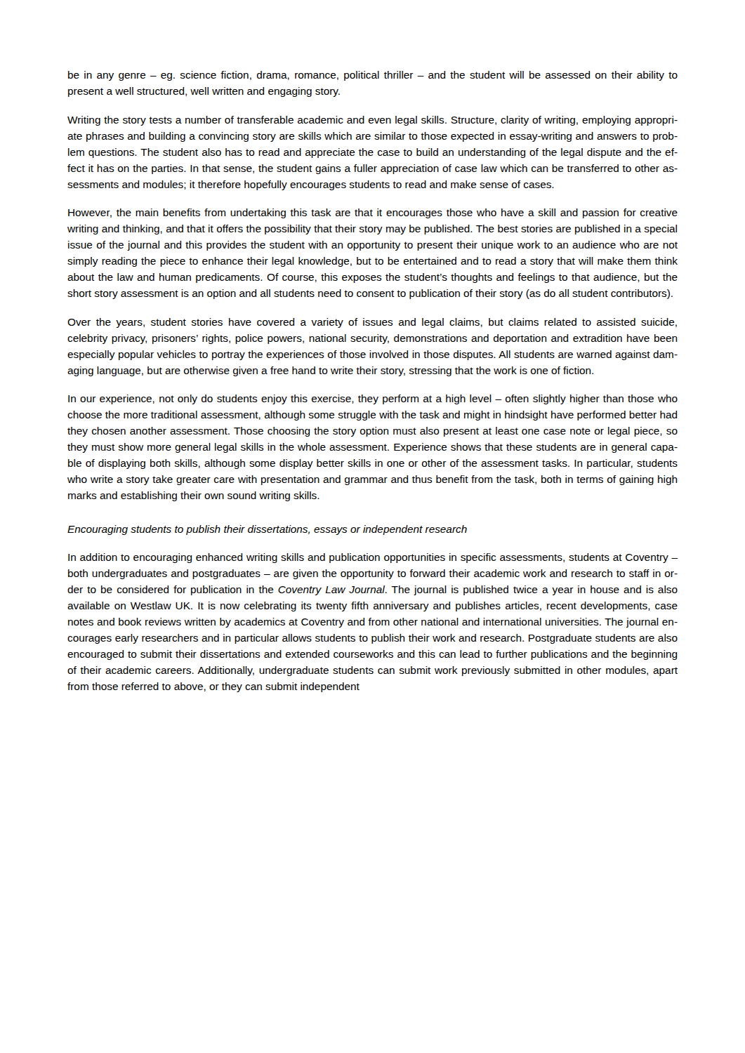be in any genre – eg. science fiction, drama, romance, political thriller – and the student will be assessed on their ability to present a well structured, well written and engaging story.
Writing the story tests a number of transferable academic and even legal skills. Structure, clarity of writing, employing appropriate phrases and building a convincing story are skills which are similar to those expected in essay-writing and answers to problem questions. The student also has to read and appreciate the case to build an understanding of the legal dispute and the effect it has on the parties. In that sense, the student gains a fuller appreciation of case law which can be transferred to other assessments and modules; it therefore hopefully encourages students to read and make sense of cases.
However, the main benefits from undertaking this task are that it encourages those who have a skill and passion for creative writing and thinking, and that it offers the possibility that their story may be published. The best stories are published in a special issue of the journal and this provides the student with an opportunity to present their unique work to an audience who are not simply reading the piece to enhance their legal knowledge, but to be entertained and to read a story that will make them think about the law and human predicaments. Of course, this exposes the student’s thoughts and feelings to that audience, but the short story assessment is an option and all students need to consent to publication of their story (as do all student contributors).
Over the years, student stories have covered a variety of issues and legal claims, but claims related to assisted suicide, celebrity privacy, prisoners’ rights, police powers, national security, demonstrations and deportation and extradition have been especially popular vehicles to portray the experiences of those involved in those disputes. All students are warned against damaging language, but are otherwise given a free hand to write their story, stressing that the work is one of fiction.
In our experience, not only do students enjoy this exercise, they perform at a high level – often slightly higher than those who choose the more traditional assessment, although some struggle with the task and might in hindsight have performed better had they chosen another assessment. Those choosing the story option must also present at least one case note or legal piece, so they must show more general legal skills in the whole assessment. Experience shows that these students are in general capable of displaying both skills, although some display better skills in one or other of the assessment tasks. In particular, students who write a story take greater care with presentation and grammar and thus benefit from the task, both in terms of gaining high marks and establishing their own sound writing skills.
Encouraging students to publish their dissertations, essays or independent research
In addition to encouraging enhanced writing skills and publication opportunities in specific assessments, students at Coventry – both undergraduates and postgraduates – are given the opportunity to forward their academic work and research to staff in order to be considered for publication in the Coventry Law Journal. The journal is published twice a year in house and is also available on Westlaw UK. It is now celebrating its twenty fifth anniversary and publishes articles, recent developments, case notes and book reviews written by academics at Coventry and from other national and international universities. The journal encourages early researchers and in particular allows students to publish their work and research. Postgraduate students are also encouraged to submit their dissertations and extended courseworks and this can lead to further publications and the beginning of their academic careers. Additionally, undergraduate students can submit work previously submitted in other modules, apart from those referred to above, or they can submit independent